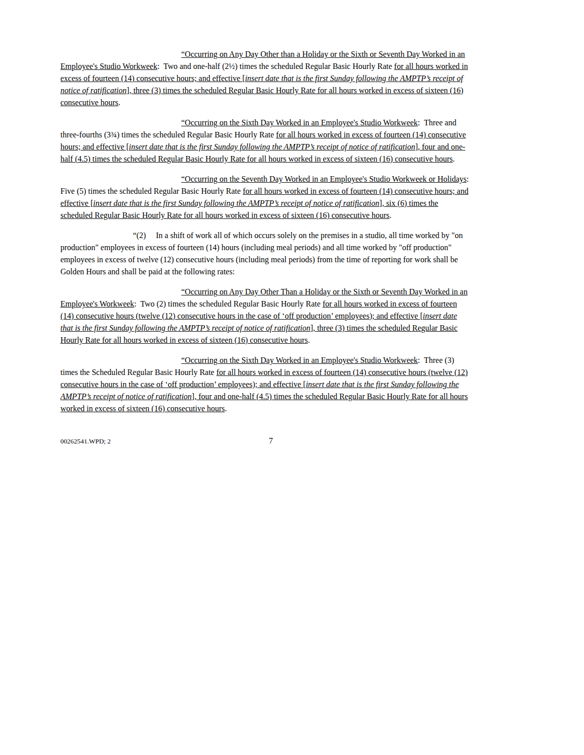“Occurring on Any Day Other than a Holiday or the Sixth or Seventh Day Worked in an Employee's Studio Workweek: Two and one-half (2½) times the scheduled Regular Basic Hourly Rate for all hours worked in excess of fourteen (14) consecutive hours; and effective [insert date that is the first Sunday following the AMPTP’s receipt of notice of ratification], three (3) times the scheduled Regular Basic Hourly Rate for all hours worked in excess of sixteen (16) consecutive hours.
“Occurring on the Sixth Day Worked in an Employee's Studio Workweek: Three and three-fourths (3¾) times the scheduled Regular Basic Hourly Rate for all hours worked in excess of fourteen (14) consecutive hours; and effective [insert date that is the first Sunday following the AMPTP’s receipt of notice of ratification], four and one-half (4.5) times the scheduled Regular Basic Hourly Rate for all hours worked in excess of sixteen (16) consecutive hours.
“Occurring on the Seventh Day Worked in an Employee's Studio Workweek or Holidays: Five (5) times the scheduled Regular Basic Hourly Rate for all hours worked in excess of fourteen (14) consecutive hours; and effective [insert date that is the first Sunday following the AMPTP’s receipt of notice of ratification], six (6) times the scheduled Regular Basic Hourly Rate for all hours worked in excess of sixteen (16) consecutive hours.
“(2) In a shift of work all of which occurs solely on the premises in a studio, all time worked by "on production" employees in excess of fourteen (14) hours (including meal periods) and all time worked by "off production" employees in excess of twelve (12) consecutive hours (including meal periods) from the time of reporting for work shall be Golden Hours and shall be paid at the following rates:
“Occurring on Any Day Other Than a Holiday or the Sixth or Seventh Day Worked in an Employee's Workweek: Two (2) times the scheduled Regular Basic Hourly Rate for all hours worked in excess of fourteen (14) consecutive hours (twelve (12) consecutive hours in the case of ‘off production’ employees); and effective [insert date that is the first Sunday following the AMPTP’s receipt of notice of ratification], three (3) times the scheduled Regular Basic Hourly Rate for all hours worked in excess of sixteen (16) consecutive hours.
“Occurring on the Sixth Day Worked in an Employee's Studio Workweek: Three (3) times the Scheduled Regular Basic Hourly Rate for all hours worked in excess of fourteen (14) consecutive hours (twelve (12) consecutive hours in the case of ‘off production’ employees); and effective [insert date that is the first Sunday following the AMPTP’s receipt of notice of ratification], four and one-half (4.5) times the scheduled Regular Basic Hourly Rate for all hours worked in excess of sixteen (16) consecutive hours.
00262541.WPD; 2 7